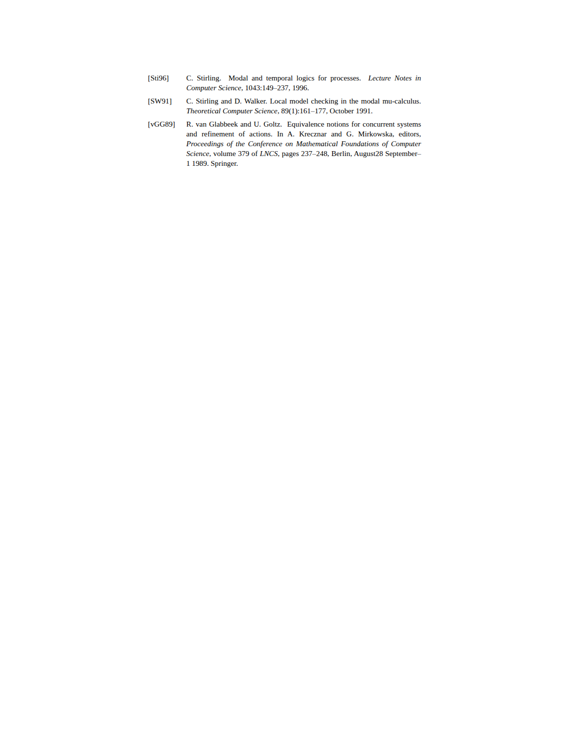[Sti96]
C. Stirling. Modal and temporal logics for processes. Lecture Notes in Computer Science, 1043:149–237, 1996.
[SW91]
C. Stirling and D. Walker. Local model checking in the modal mu-calculus. Theoretical Computer Science, 89(1):161–177, October 1991.
[vGG89]
R. van Glabbeek and U. Goltz. Equivalence notions for concurrent systems and refinement of actions. In A. Krecznar and G. Mirkowska, editors, Proceedings of the Conference on Mathematical Foundations of Computer Science, volume 379 of LNCS, pages 237–248, Berlin, August28 September–1 1989. Springer.